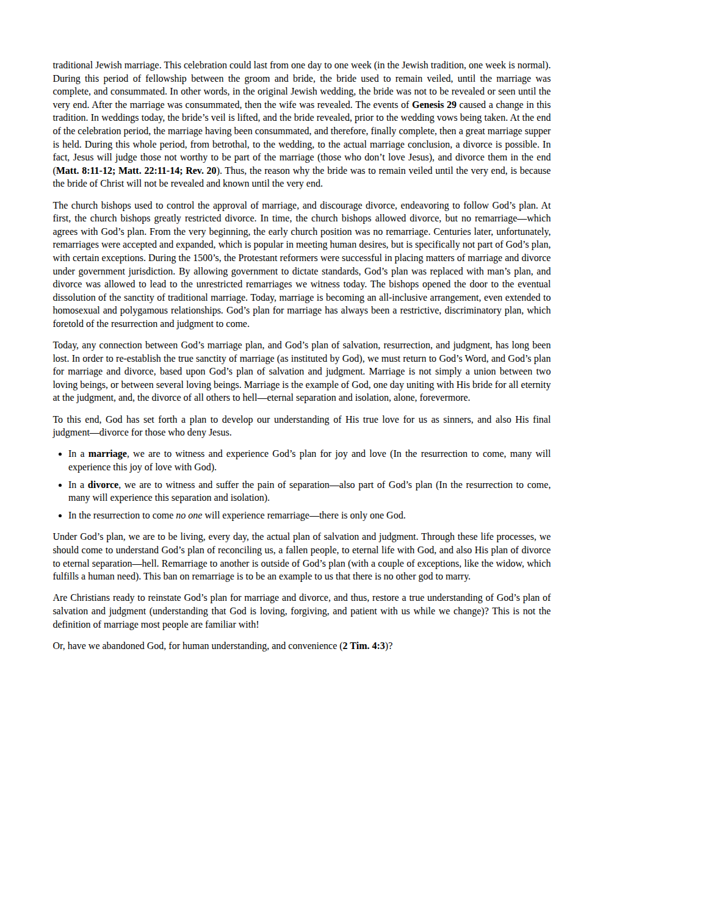traditional Jewish marriage. This celebration could last from one day to one week (in the Jewish tradition, one week is normal). During this period of fellowship between the groom and bride, the bride used to remain veiled, until the marriage was complete, and consummated. In other words, in the original Jewish wedding, the bride was not to be revealed or seen until the very end. After the marriage was consummated, then the wife was revealed. The events of Genesis 29 caused a change in this tradition. In weddings today, the bride’s veil is lifted, and the bride revealed, prior to the wedding vows being taken. At the end of the celebration period, the marriage having been consummated, and therefore, finally complete, then a great marriage supper is held. During this whole period, from betrothal, to the wedding, to the actual marriage conclusion, a divorce is possible. In fact, Jesus will judge those not worthy to be part of the marriage (those who don’t love Jesus), and divorce them in the end (Matt. 8:11-12; Matt. 22:11-14; Rev. 20). Thus, the reason why the bride was to remain veiled until the very end, is because the bride of Christ will not be revealed and known until the very end.
The church bishops used to control the approval of marriage, and discourage divorce, endeavoring to follow God’s plan. At first, the church bishops greatly restricted divorce. In time, the church bishops allowed divorce, but no remarriage—which agrees with God’s plan. From the very beginning, the early church position was no remarriage. Centuries later, unfortunately, remarriages were accepted and expanded, which is popular in meeting human desires, but is specifically not part of God’s plan, with certain exceptions. During the 1500’s, the Protestant reformers were successful in placing matters of marriage and divorce under government jurisdiction. By allowing government to dictate standards, God’s plan was replaced with man’s plan, and divorce was allowed to lead to the unrestricted remarriages we witness today. The bishops opened the door to the eventual dissolution of the sanctity of traditional marriage. Today, marriage is becoming an all-inclusive arrangement, even extended to homosexual and polygamous relationships. God’s plan for marriage has always been a restrictive, discriminatory plan, which foretold of the resurrection and judgment to come.
Today, any connection between God’s marriage plan, and God’s plan of salvation, resurrection, and judgment, has long been lost. In order to re-establish the true sanctity of marriage (as instituted by God), we must return to God’s Word, and God’s plan for marriage and divorce, based upon God’s plan of salvation and judgment. Marriage is not simply a union between two loving beings, or between several loving beings. Marriage is the example of God, one day uniting with His bride for all eternity at the judgment, and, the divorce of all others to hell—eternal separation and isolation, alone, forevermore.
To this end, God has set forth a plan to develop our understanding of His true love for us as sinners, and also His final judgment—divorce for those who deny Jesus.
In a marriage, we are to witness and experience God’s plan for joy and love (In the resurrection to come, many will experience this joy of love with God).
In a divorce, we are to witness and suffer the pain of separation—also part of God’s plan (In the resurrection to come, many will experience this separation and isolation).
In the resurrection to come no one will experience remarriage—there is only one God.
Under God’s plan, we are to be living, every day, the actual plan of salvation and judgment. Through these life processes, we should come to understand God’s plan of reconciling us, a fallen people, to eternal life with God, and also His plan of divorce to eternal separation—hell. Remarriage to another is outside of God’s plan (with a couple of exceptions, like the widow, which fulfills a human need). This ban on remarriage is to be an example to us that there is no other god to marry.
Are Christians ready to reinstate God’s plan for marriage and divorce, and thus, restore a true understanding of God’s plan of salvation and judgment (understanding that God is loving, forgiving, and patient with us while we change)? This is not the definition of marriage most people are familiar with!
Or, have we abandoned God, for human understanding, and convenience (2 Tim. 4:3)?